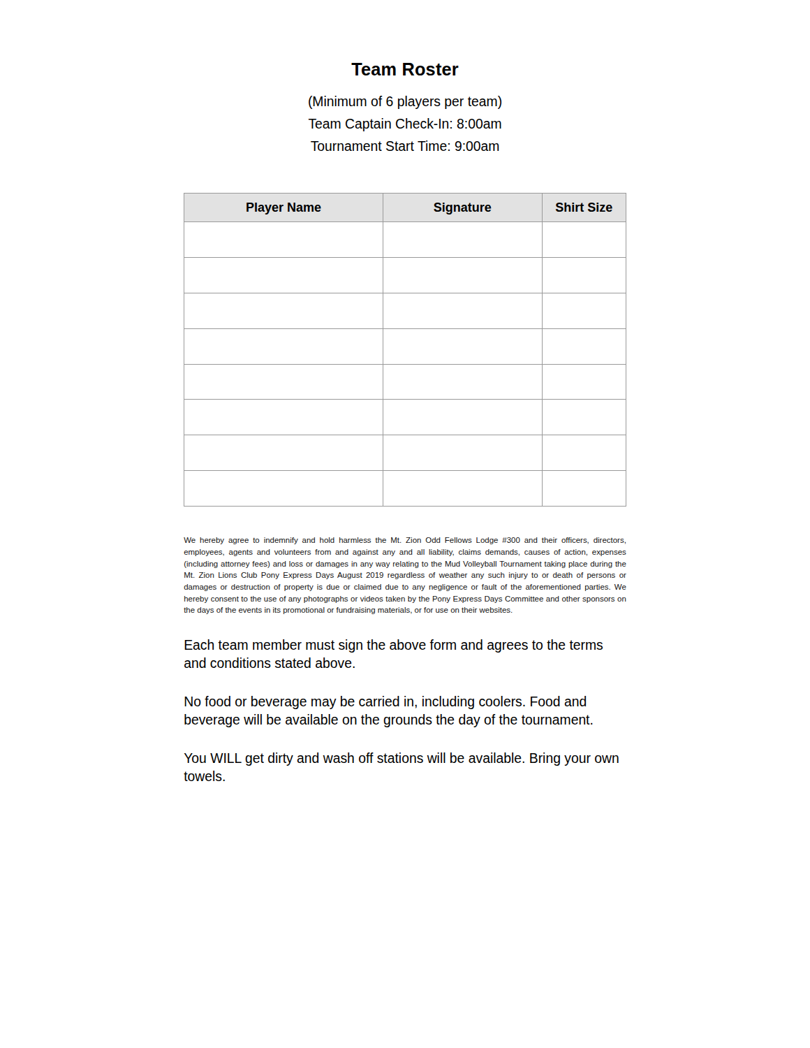Team Roster
(Minimum of 6 players per team)
Team Captain Check-In: 8:00am
Tournament Start Time: 9:00am
| Player Name | Signature | Shirt Size |
| --- | --- | --- |
We hereby agree to indemnify and hold harmless the Mt. Zion Odd Fellows Lodge #300 and their officers, directors, employees, agents and volunteers from and against any and all liability, claims demands, causes of action, expenses (including attorney fees) and loss or damages in any way relating to the Mud Volleyball Tournament taking place during the Mt. Zion Lions Club Pony Express Days August 2019 regardless of weather any such injury to or death of persons or damages or destruction of property is due or claimed due to any negligence or fault of the aforementioned parties. We hereby consent to the use of any photographs or videos taken by the Pony Express Days Committee and other sponsors on the days of the events in its promotional or fundraising materials, or for use on their websites.
Each team member must sign the above form and agrees to the terms and conditions stated above.
No food or beverage may be carried in, including coolers. Food and beverage will be available on the grounds the day of the tournament.
You WILL get dirty and wash off stations will be available. Bring your own towels.